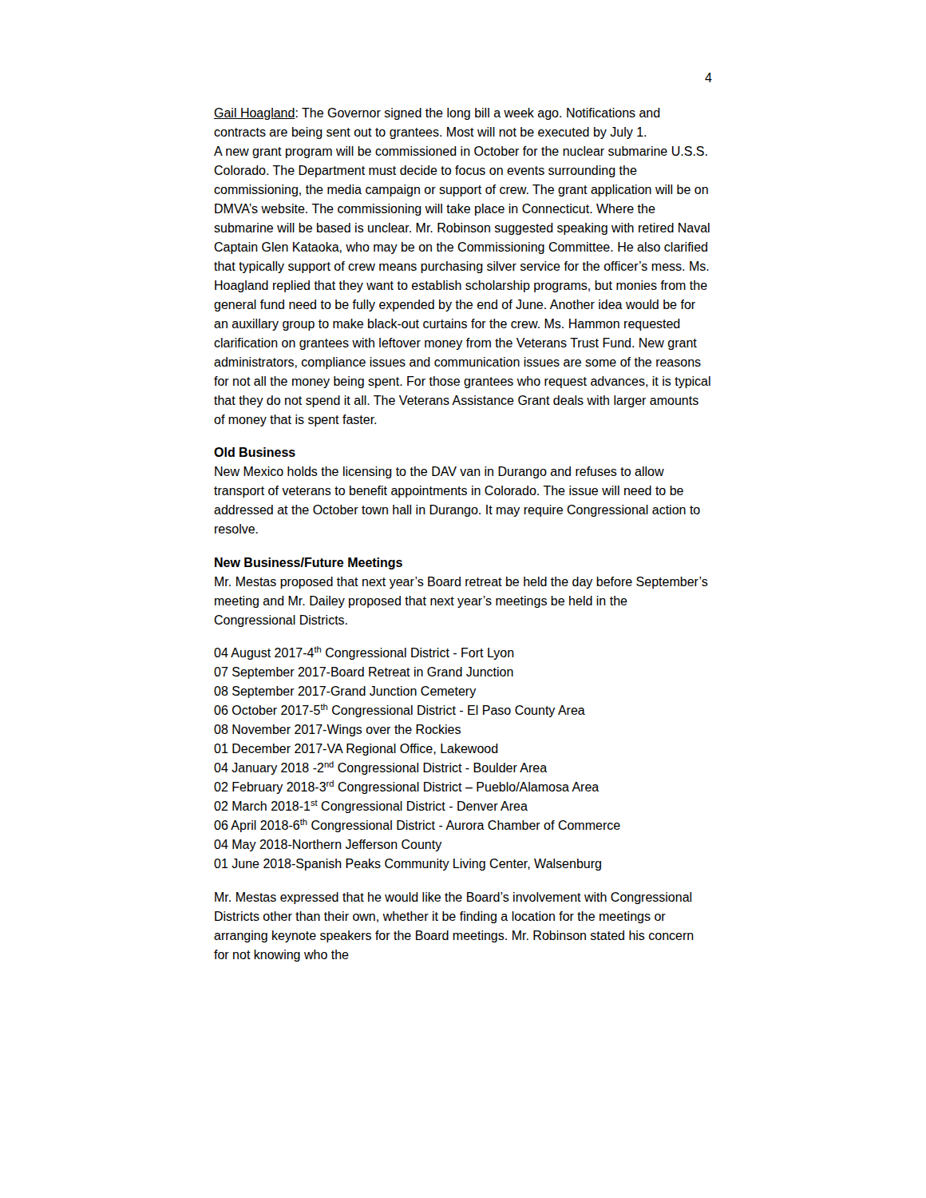4
Gail Hoagland: The Governor signed the long bill a week ago. Notifications and contracts are being sent out to grantees. Most will not be executed by July 1.
A new grant program will be commissioned in October for the nuclear submarine U.S.S. Colorado. The Department must decide to focus on events surrounding the commissioning, the media campaign or support of crew. The grant application will be on DMVA’s website. The commissioning will take place in Connecticut. Where the submarine will be based is unclear. Mr. Robinson suggested speaking with retired Naval Captain Glen Kataoka, who may be on the Commissioning Committee. He also clarified that typically support of crew means purchasing silver service for the officer’s mess. Ms. Hoagland replied that they want to establish scholarship programs, but monies from the general fund need to be fully expended by the end of June. Another idea would be for an auxillary group to make black-out curtains for the crew. Ms. Hammon requested clarification on grantees with leftover money from the Veterans Trust Fund. New grant administrators, compliance issues and communication issues are some of the reasons for not all the money being spent. For those grantees who request advances, it is typical that they do not spend it all. The Veterans Assistance Grant deals with larger amounts of money that is spent faster.
Old Business
New Mexico holds the licensing to the DAV van in Durango and refuses to allow transport of veterans to benefit appointments in Colorado. The issue will need to be addressed at the October town hall in Durango. It may require Congressional action to resolve.
New Business/Future Meetings
Mr. Mestas proposed that next year’s Board retreat be held the day before September’s meeting and Mr. Dailey proposed that next year’s meetings be held in the Congressional Districts.
04 August 2017-4th Congressional District - Fort Lyon
07 September 2017-Board Retreat in Grand Junction
08 September 2017-Grand Junction Cemetery
06 October 2017-5th Congressional District - El Paso County Area
08 November 2017-Wings over the Rockies
01 December 2017-VA Regional Office, Lakewood
04 January 2018 -2nd Congressional District - Boulder Area
02 February 2018-3rd Congressional District – Pueblo/Alamosa Area
02 March 2018-1st Congressional District - Denver Area
06 April 2018-6th Congressional District - Aurora Chamber of Commerce
04 May 2018-Northern Jefferson County
01 June 2018-Spanish Peaks Community Living Center, Walsenburg
Mr. Mestas expressed that he would like the Board’s involvement with Congressional Districts other than their own, whether it be finding a location for the meetings or arranging keynote speakers for the Board meetings. Mr. Robinson stated his concern for not knowing who the